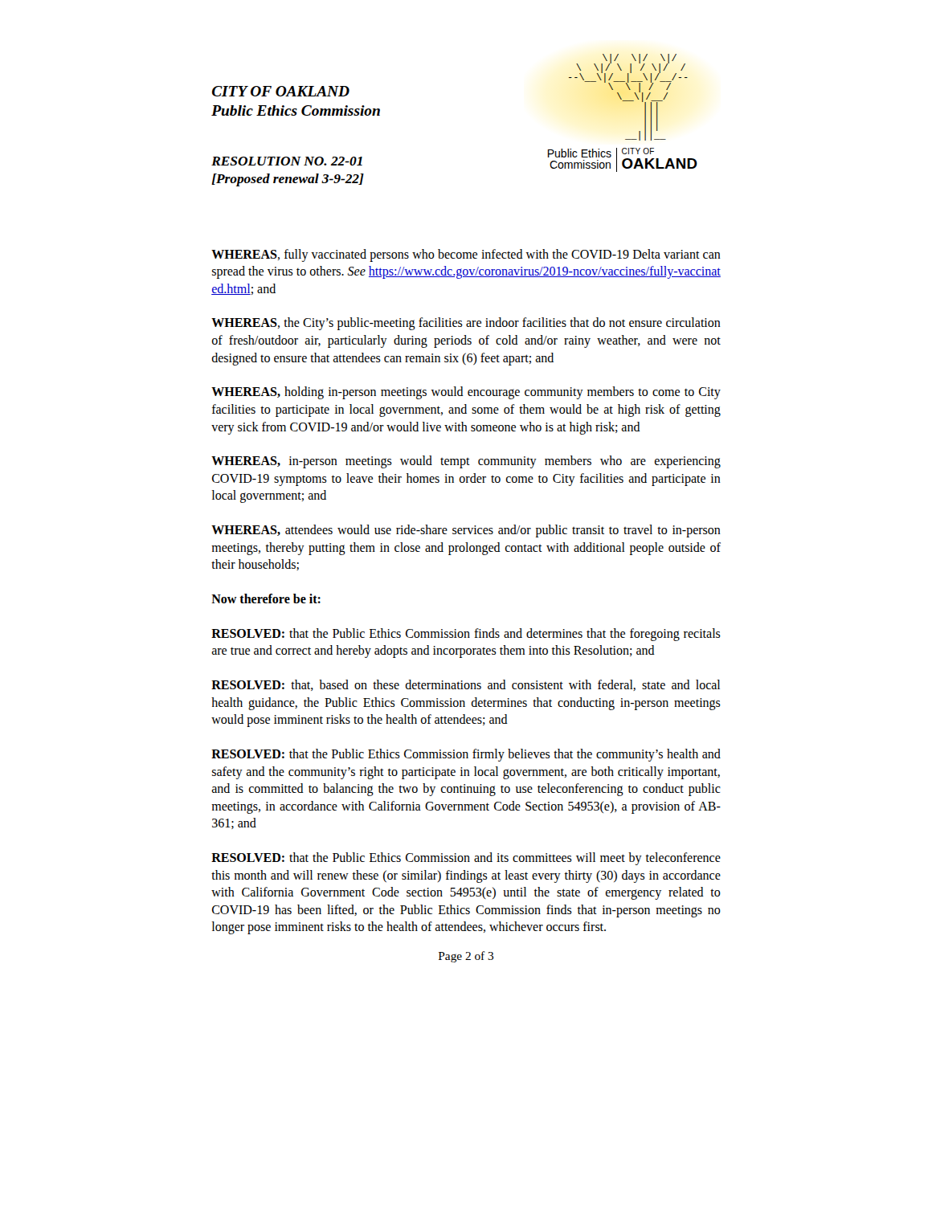Item 4 - Resolution
CITY OF OAKLAND
Public Ethics Commission
RESOLUTION NO. 22-01
[Proposed renewal 3-9-22]
\|/ \|/ \|/ \ \|/ \ | / \|/ / --\__\|/__|__\|/__/-- \ \ | / / \__\|/__/ ||| ||| ||| __|||__
Public Ethics
Commission
CITY OF
OAKLAND
WHEREAS, fully vaccinated persons who become infected with the COVID-19 Delta variant can spread the virus to others. See https://www.cdc.gov/coronavirus/2019-ncov/vaccines/fully-vaccinated.html; and
WHEREAS, the City’s public-meeting facilities are indoor facilities that do not ensure circulation of fresh/outdoor air, particularly during periods of cold and/or rainy weather, and were not designed to ensure that attendees can remain six (6) feet apart; and
WHEREAS, holding in-person meetings would encourage community members to come to City facilities to participate in local government, and some of them would be at high risk of getting very sick from COVID-19 and/or would live with someone who is at high risk; and
WHEREAS, in-person meetings would tempt community members who are experiencing COVID-19 symptoms to leave their homes in order to come to City facilities and participate in local government; and
WHEREAS, attendees would use ride-share services and/or public transit to travel to in-person meetings, thereby putting them in close and prolonged contact with additional people outside of their households;
Now therefore be it:
RESOLVED: that the Public Ethics Commission finds and determines that the foregoing recitals are true and correct and hereby adopts and incorporates them into this Resolution; and
RESOLVED: that, based on these determinations and consistent with federal, state and local health guidance, the Public Ethics Commission determines that conducting in-person meetings would pose imminent risks to the health of attendees; and
RESOLVED: that the Public Ethics Commission firmly believes that the community’s health and safety and the community’s right to participate in local government, are both critically important, and is committed to balancing the two by continuing to use teleconferencing to conduct public meetings, in accordance with California Government Code Section 54953(e), a provision of AB-361; and
RESOLVED: that the Public Ethics Commission and its committees will meet by teleconference this month and will renew these (or similar) findings at least every thirty (30) days in accordance with California Government Code section 54953(e) until the state of emergency related to COVID-19 has been lifted, or the Public Ethics Commission finds that in-person meetings no longer pose imminent risks to the health of attendees, whichever occurs first.
Page 2 of 3